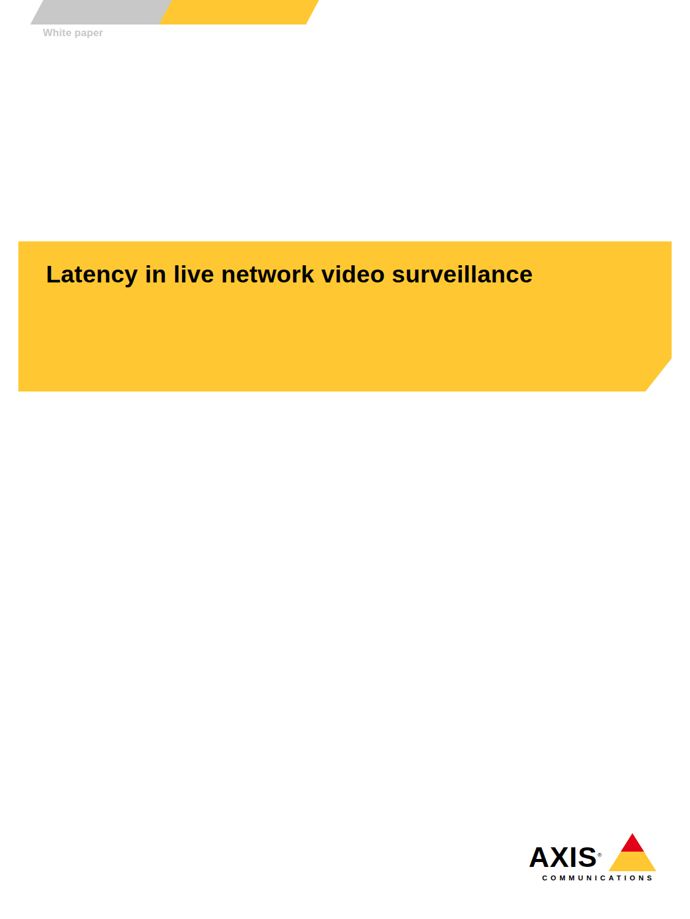White paper
Latency in live network video surveillance
AXIS®
COMMUNICATIONS